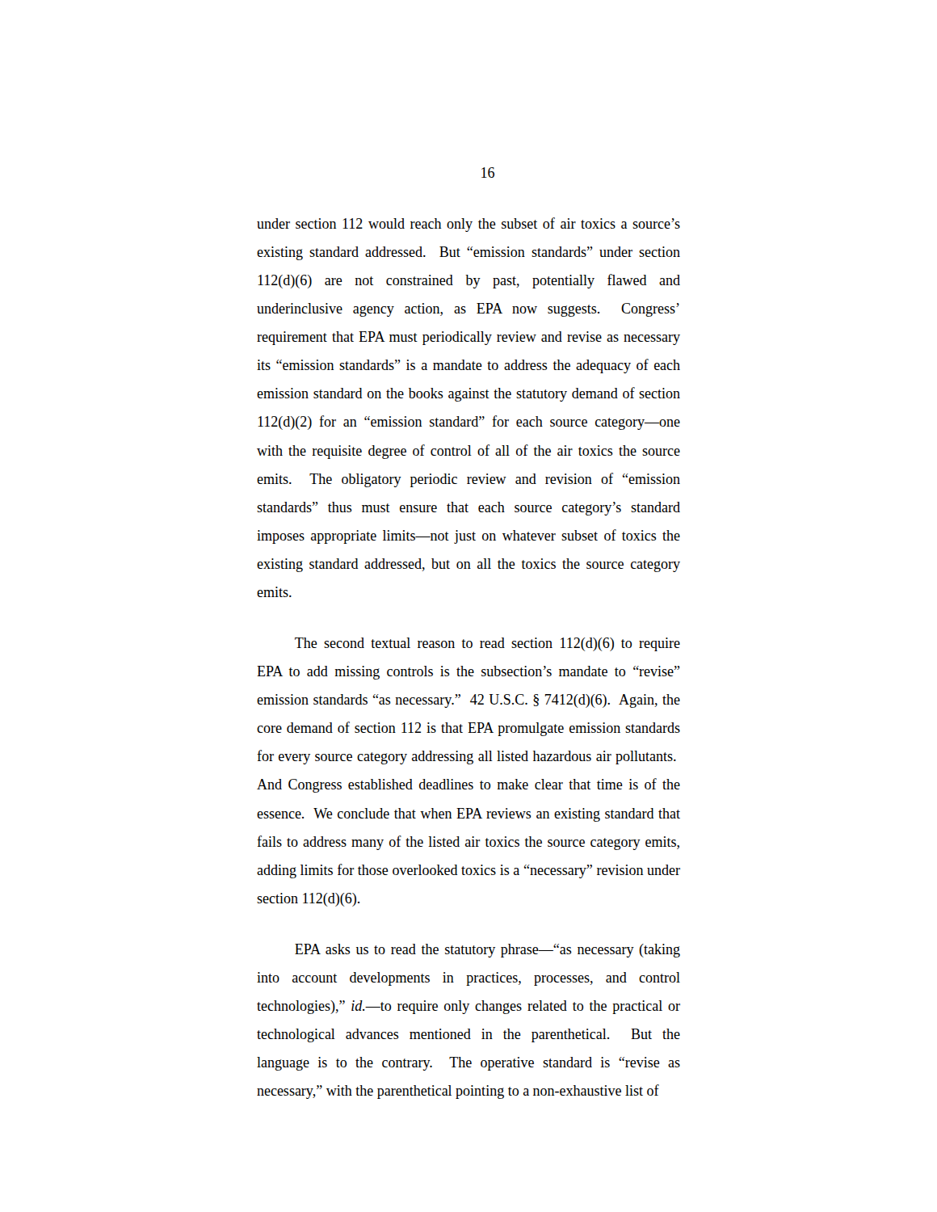16
under section 112 would reach only the subset of air toxics a source’s existing standard addressed. But “emission standards” under section 112(d)(6) are not constrained by past, potentially flawed and underinclusive agency action, as EPA now suggests. Congress’ requirement that EPA must periodically review and revise as necessary its “emission standards” is a mandate to address the adequacy of each emission standard on the books against the statutory demand of section 112(d)(2) for an “emission standard” for each source category—one with the requisite degree of control of all of the air toxics the source emits. The obligatory periodic review and revision of “emission standards” thus must ensure that each source category’s standard imposes appropriate limits—not just on whatever subset of toxics the existing standard addressed, but on all the toxics the source category emits.
The second textual reason to read section 112(d)(6) to require EPA to add missing controls is the subsection’s mandate to “revise” emission standards “as necessary.” 42 U.S.C. § 7412(d)(6). Again, the core demand of section 112 is that EPA promulgate emission standards for every source category addressing all listed hazardous air pollutants. And Congress established deadlines to make clear that time is of the essence. We conclude that when EPA reviews an existing standard that fails to address many of the listed air toxics the source category emits, adding limits for those overlooked toxics is a “necessary” revision under section 112(d)(6).
EPA asks us to read the statutory phrase—“as necessary (taking into account developments in practices, processes, and control technologies),” id.—to require only changes related to the practical or technological advances mentioned in the parenthetical. But the language is to the contrary. The operative standard is “revise as necessary,” with the parenthetical pointing to a non-exhaustive list of